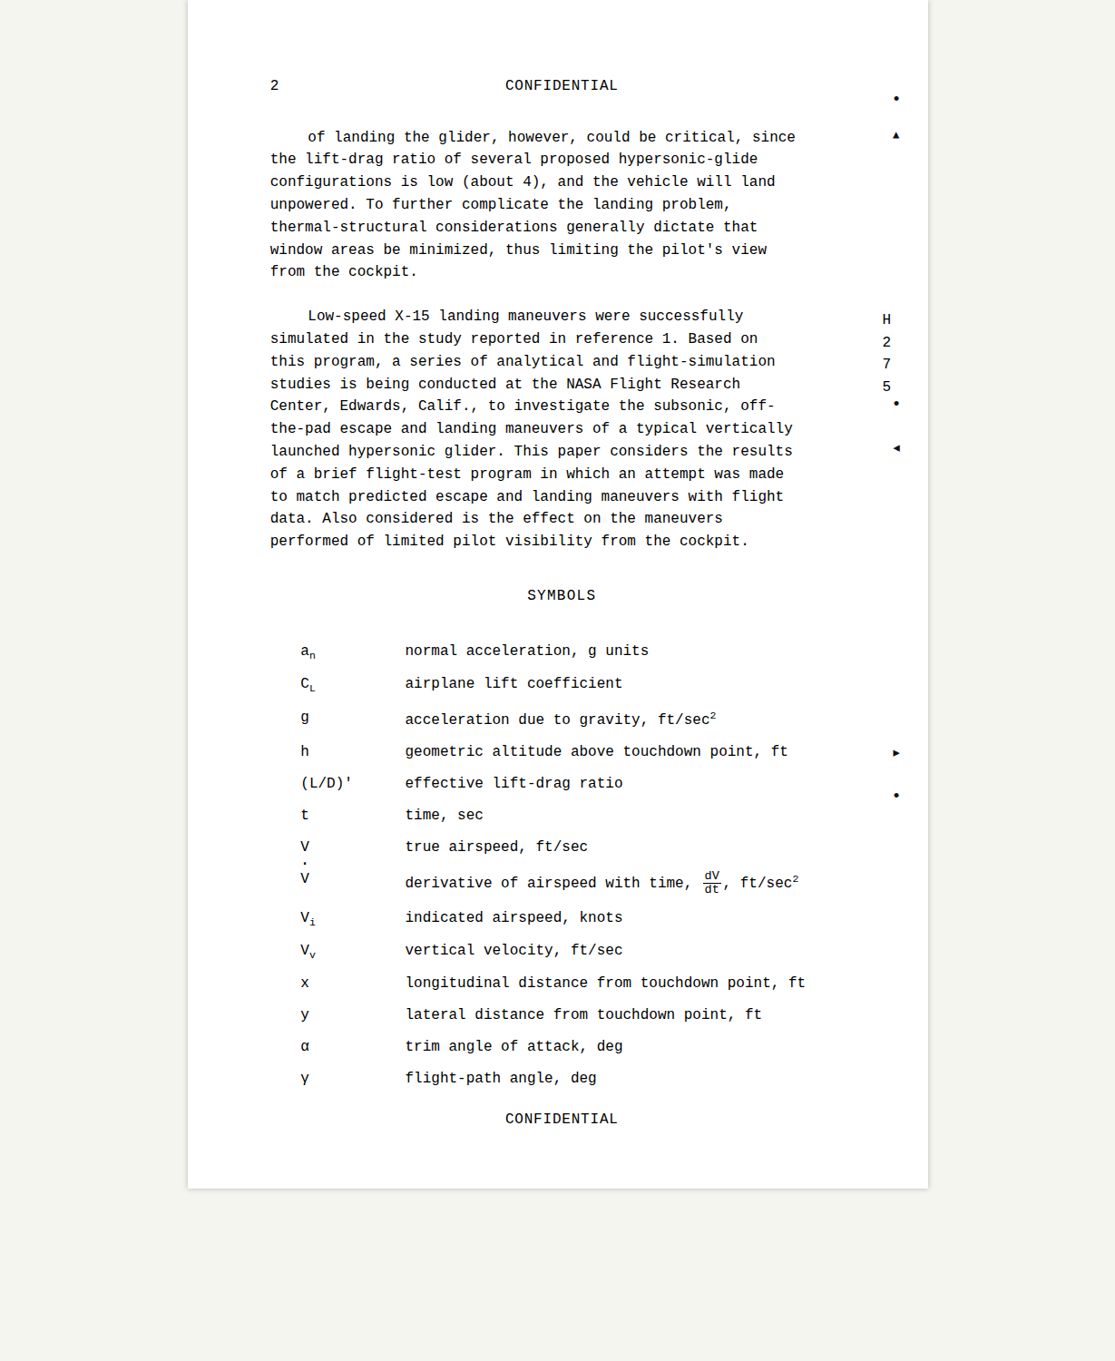•
▾
•
◂
▸
•
2
CONFIDENTIAL
H
2
7
5
of landing the glider, however, could be critical, since the lift-drag ratio of several proposed hypersonic-glide configurations is low (about 4), and the vehicle will land unpowered. To further complicate the landing problem, thermal-structural considerations generally dictate that window areas be minimized, thus limiting the pilot's view from the cockpit.
Low-speed X-15 landing maneuvers were successfully simulated in the study reported in reference 1. Based on this program, a series of analytical and flight-simulation studies is being conducted at the NASA Flight Research Center, Edwards, Calif., to investigate the subsonic, off-the-pad escape and landing maneuvers of a typical vertically launched hypersonic glider. This paper considers the results of a brief flight-test program in which an attempt was made to match predicted escape and landing maneuvers with flight data. Also considered is the effect on the maneuvers performed of limited pilot visibility from the cockpit.
SYMBOLS
| a n | normal acceleration, g units |
| C L | airplane lift coefficient |
| g | acceleration due to gravity, ft/sec 2 |
| h | geometric altitude above touchdown point, ft |
| (L/D)' | effective lift-drag ratio |
| t | time, sec |
| V | true airspeed, ft/sec |
| V | derivative of airspeed with time, dV dt , ft/sec 2 |
| V i | indicated airspeed, knots |
| V v | vertical velocity, ft/sec |
| x | longitudinal distance from touchdown point, ft |
| y | lateral distance from touchdown point, ft |
| α | trim angle of attack, deg |
| γ | flight-path angle, deg |
CONFIDENTIAL